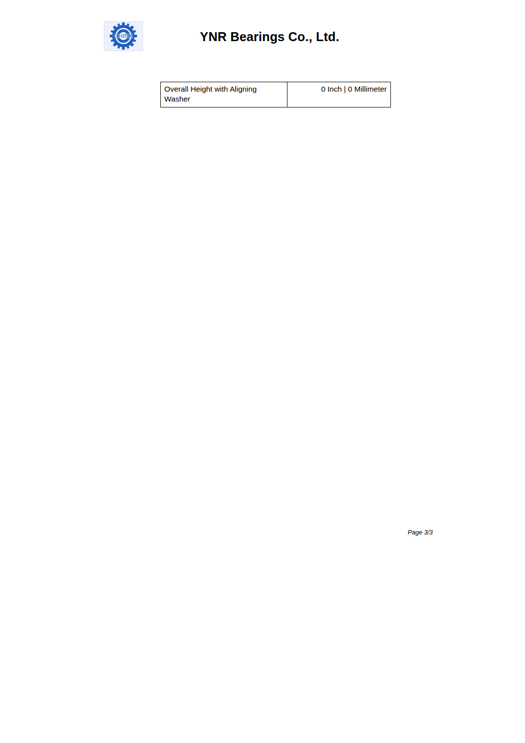CHINA
YNR Bearings Co., Ltd.
| Overall Height with Aligning Washer | 0 Inch / 0 Millimeter |
Page 3/3